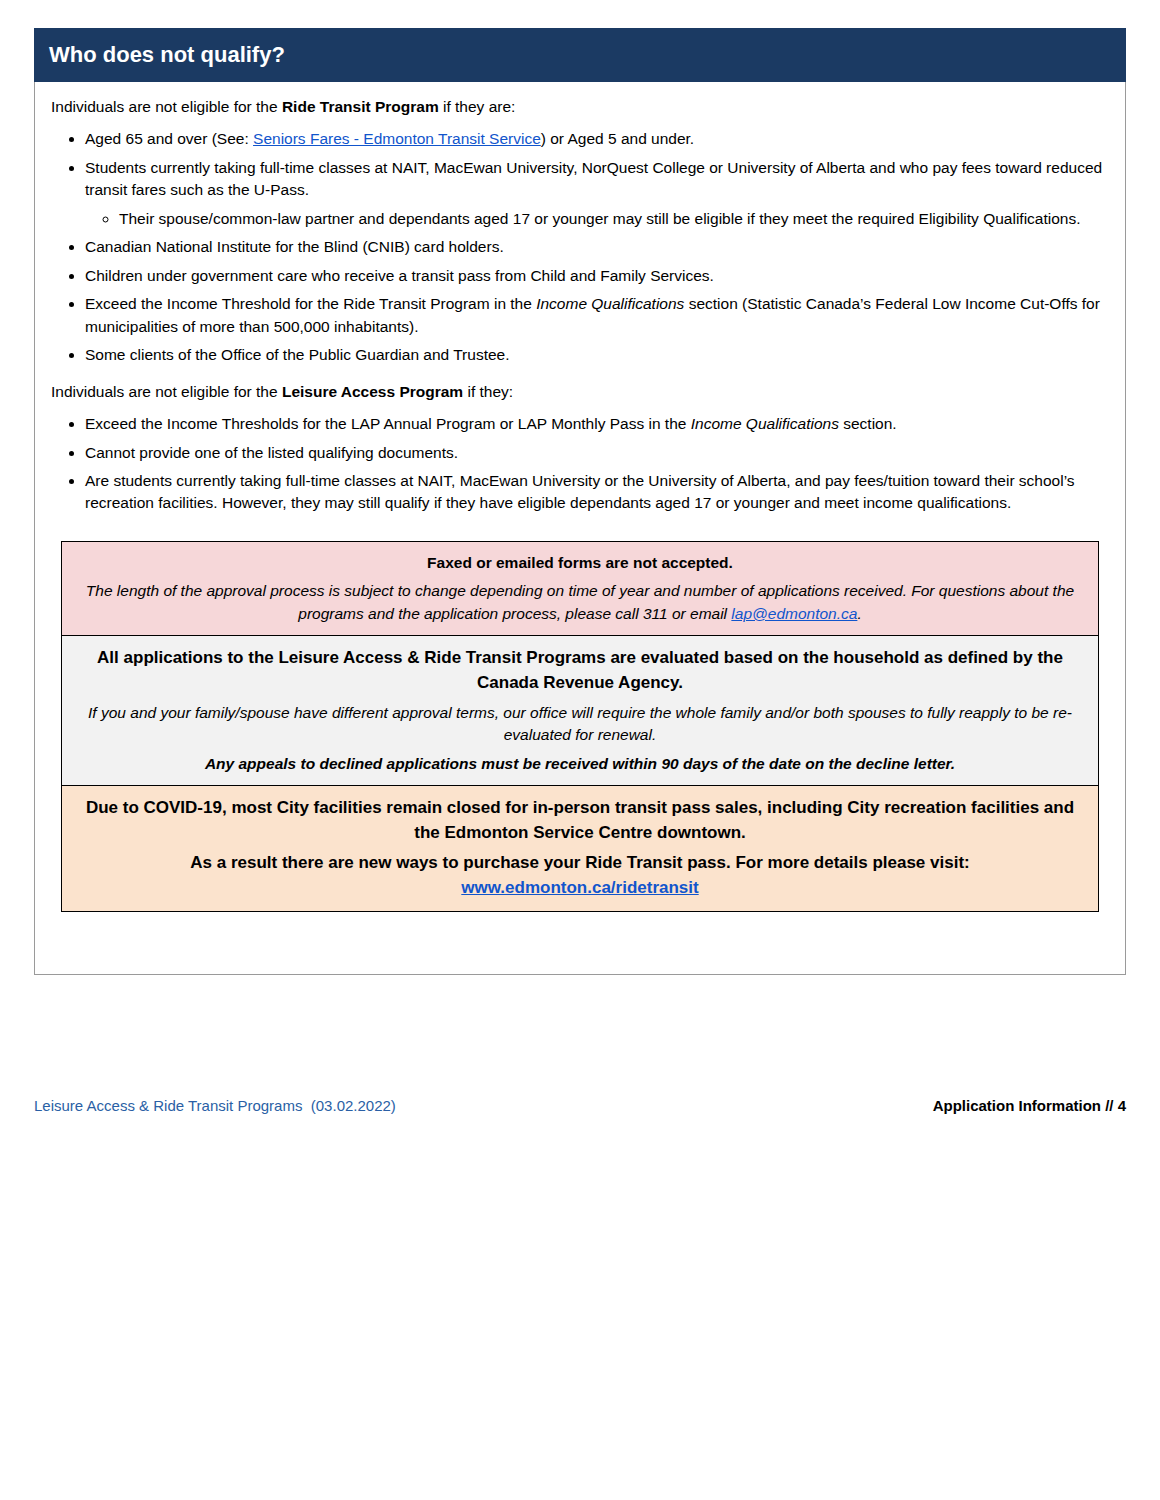Who does not qualify?
Individuals are not eligible for the Ride Transit Program if they are:
Aged 65 and over (See: Seniors Fares - Edmonton Transit Service) or Aged 5 and under.
Students currently taking full-time classes at NAIT, MacEwan University, NorQuest College or University of Alberta and who pay fees toward reduced transit fares such as the U-Pass.
Their spouse/common-law partner and dependants aged 17 or younger may still be eligible if they meet the required Eligibility Qualifications.
Canadian National Institute for the Blind (CNIB) card holders.
Children under government care who receive a transit pass from Child and Family Services.
Exceed the Income Threshold for the Ride Transit Program in the Income Qualifications section (Statistic Canada’s Federal Low Income Cut-Offs for municipalities of more than 500,000 inhabitants).
Some clients of the Office of the Public Guardian and Trustee.
Individuals are not eligible for the Leisure Access Program if they:
Exceed the Income Thresholds for the LAP Annual Program or LAP Monthly Pass in the Income Qualifications section.
Cannot provide one of the listed qualifying documents.
Are students currently taking full-time classes at NAIT, MacEwan University or the University of Alberta, and pay fees/tuition toward their school’s recreation facilities. However, they may still qualify if they have eligible dependants aged 17 or younger and meet income qualifications.
Faxed or emailed forms are not accepted.
The length of the approval process is subject to change depending on time of year and number of applications received. For questions about the programs and the application process, please call 311 or email lap@edmonton.ca.
All applications to the Leisure Access & Ride Transit Programs are evaluated based on the household as defined by the Canada Revenue Agency.
If you and your family/spouse have different approval terms, our office will require the whole family and/or both spouses to fully reapply to be re-evaluated for renewal.
Any appeals to declined applications must be received within 90 days of the date on the decline letter.
Due to COVID-19, most City facilities remain closed for in-person transit pass sales, including City recreation facilities and the Edmonton Service Centre downtown.
As a result there are new ways to purchase your Ride Transit pass. For more details please visit:
www.edmonton.ca/ridetransit
Leisure Access & Ride Transit Programs (03.02.2022)
Application Information // 4